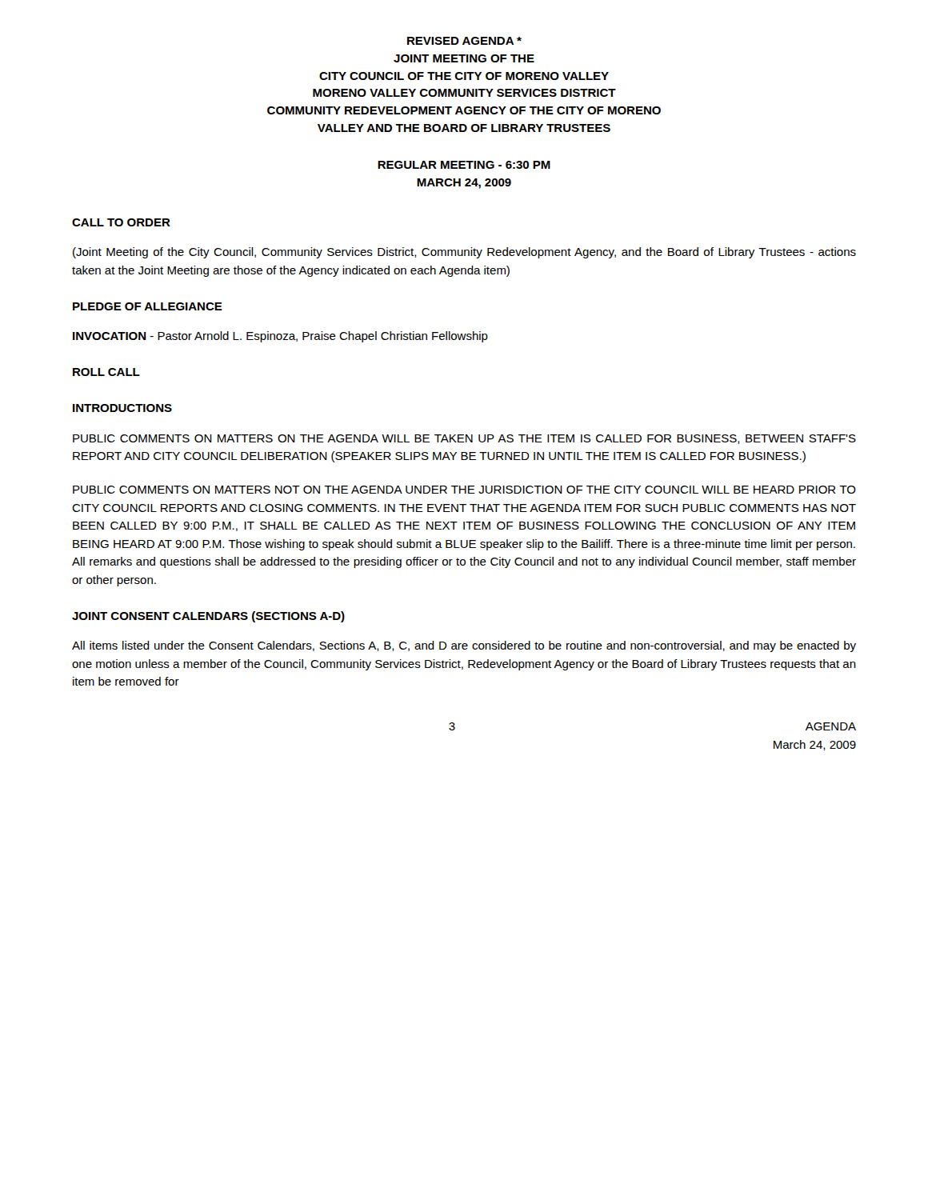REVISED AGENDA *
JOINT MEETING OF THE
CITY COUNCIL OF THE CITY OF MORENO VALLEY
MORENO VALLEY COMMUNITY SERVICES DISTRICT
COMMUNITY REDEVELOPMENT AGENCY OF THE CITY OF MORENO
VALLEY AND THE BOARD OF LIBRARY TRUSTEES
REGULAR MEETING - 6:30 PM
MARCH 24, 2009
CALL TO ORDER
(Joint Meeting of the City Council, Community Services District, Community Redevelopment Agency, and the Board of Library Trustees - actions taken at the Joint Meeting are those of the Agency indicated on each Agenda item)
PLEDGE OF ALLEGIANCE
INVOCATION - Pastor Arnold L. Espinoza, Praise Chapel Christian Fellowship
ROLL CALL
INTRODUCTIONS
PUBLIC COMMENTS ON MATTERS ON THE AGENDA WILL BE TAKEN UP AS THE ITEM IS CALLED FOR BUSINESS, BETWEEN STAFF'S REPORT AND CITY COUNCIL DELIBERATION (SPEAKER SLIPS MAY BE TURNED IN UNTIL THE ITEM IS CALLED FOR BUSINESS.)
PUBLIC COMMENTS ON MATTERS NOT ON THE AGENDA UNDER THE JURISDICTION OF THE CITY COUNCIL WILL BE HEARD PRIOR TO CITY COUNCIL REPORTS AND CLOSING COMMENTS. IN THE EVENT THAT THE AGENDA ITEM FOR SUCH PUBLIC COMMENTS HAS NOT BEEN CALLED BY 9:00 P.M., IT SHALL BE CALLED AS THE NEXT ITEM OF BUSINESS FOLLOWING THE CONCLUSION OF ANY ITEM BEING HEARD AT 9:00 P.M. Those wishing to speak should submit a BLUE speaker slip to the Bailiff. There is a three-minute time limit per person. All remarks and questions shall be addressed to the presiding officer or to the City Council and not to any individual Council member, staff member or other person.
JOINT CONSENT CALENDARS (SECTIONS A-D)
All items listed under the Consent Calendars, Sections A, B, C, and D are considered to be routine and non-controversial, and may be enacted by one motion unless a member of the Council, Community Services District, Redevelopment Agency or the Board of Library Trustees requests that an item be removed for
3
AGENDA
March 24, 2009